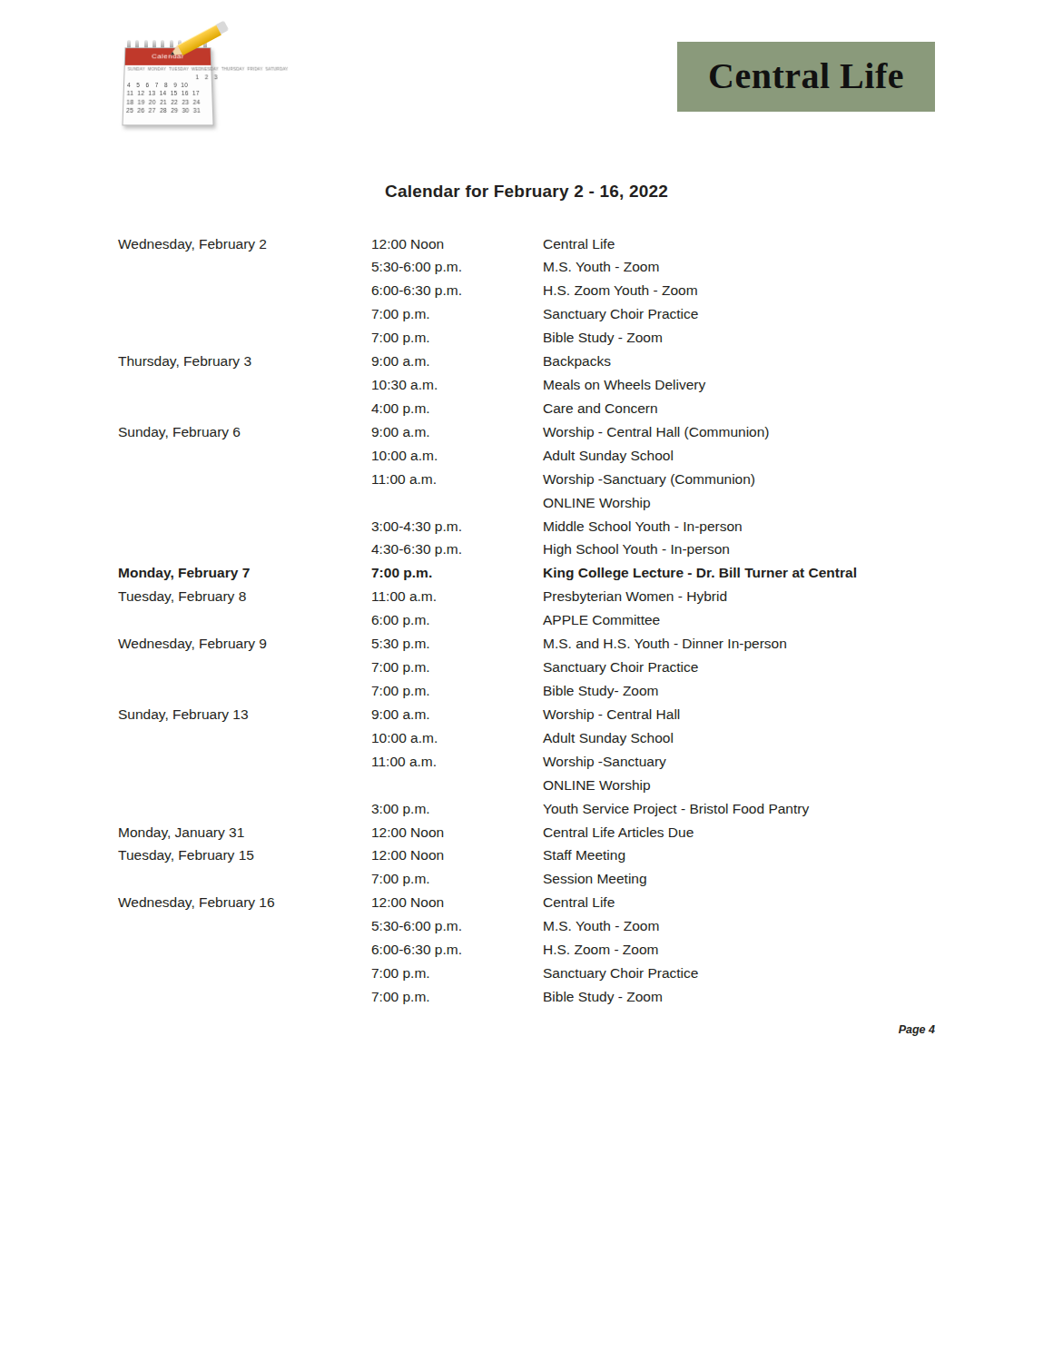Calendar
SUNDAY MONDAY TUESDAY WEDNESDAY THURSDAY FRIDAY SATURDAY
1 2 3
4 5 6 7 8 9 10
11 12 13 14 15 16 17
18 19 20 21 22 23 24
25 26 27 28 29 30 31
Central Life
Calendar for February 2 - 16, 2022
| Wednesday, February 2 | 12:00 Noon | Central Life |
| | 5:30-6:00 p.m. | M.S. Youth - Zoom |
| | 6:00-6:30 p.m. | H.S. Zoom Youth - Zoom |
| | 7:00 p.m. | Sanctuary Choir Practice |
| | 7:00 p.m. | Bible Study - Zoom |
| Thursday, February 3 | 9:00 a.m. | Backpacks |
| | 10:30 a.m. | Meals on Wheels Delivery |
| | 4:00 p.m. | Care and Concern |
| Sunday, February 6 | 9:00 a.m. | Worship - Central Hall (Communion) |
| | 10:00 a.m. | Adult Sunday School |
| | 11:00 a.m. | Worship -Sanctuary (Communion) |
| | | ONLINE Worship |
| | 3:00-4:30 p.m. | Middle School Youth - In-person |
| | 4:30-6:30 p.m. | High School Youth - In-person |
| Monday, February 7 | 7:00 p.m. | King College Lecture - Dr. Bill Turner at Central |
| Tuesday, February 8 | 11:00 a.m. | Presbyterian Women - Hybrid |
| | 6:00 p.m. | APPLE Committee |
| Wednesday, February 9 | 5:30 p.m. | M.S. and H.S. Youth - Dinner In-person |
| | 7:00 p.m. | Sanctuary Choir Practice |
| | 7:00 p.m. | Bible Study- Zoom |
| Sunday, February 13 | 9:00 a.m. | Worship - Central Hall |
| | 10:00 a.m. | Adult Sunday School |
| | 11:00 a.m. | Worship -Sanctuary |
| | | ONLINE Worship |
| | 3:00 p.m. | Youth Service Project - Bristol Food Pantry |
| Monday, January 31 | 12:00 Noon | Central Life Articles Due |
| Tuesday, February 15 | 12:00 Noon | Staff Meeting |
| | 7:00 p.m. | Session Meeting |
| Wednesday, February 16 | 12:00 Noon | Central Life |
| | 5:30-6:00 p.m. | M.S. Youth - Zoom |
| | 6:00-6:30 p.m. | H.S. Zoom - Zoom |
| | 7:00 p.m. | Sanctuary Choir Practice |
| | 7:00 p.m. | Bible Study - Zoom |
Page 4